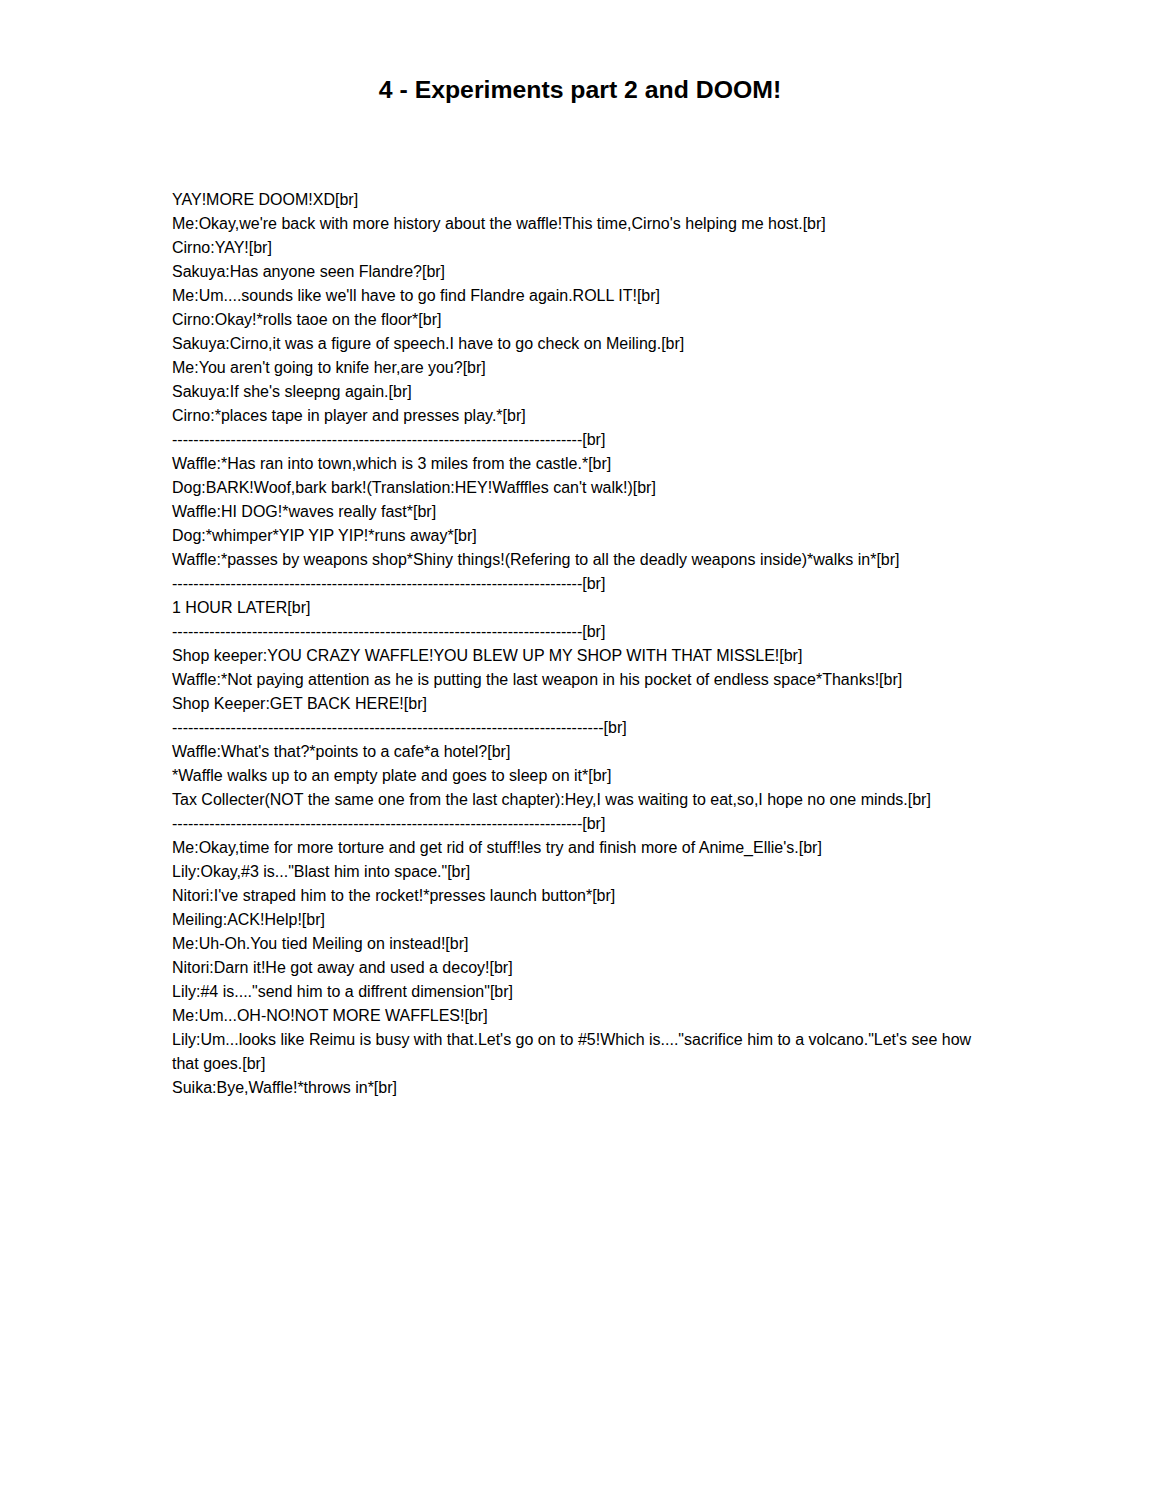4 - Experiments part 2 and DOOM!
YAY!MORE DOOM!XD[br]
Me:Okay,we're back with more history about the waffle!This time,Cirno's helping me host.[br]
Cirno:YAY![br]
Sakuya:Has anyone seen Flandre?[br]
Me:Um....sounds like we'll have to go find Flandre again.ROLL IT![br]
Cirno:Okay!*rolls taoe on the floor*[br]
Sakuya:Cirno,it was a figure of speech.I have to go check on Meiling.[br]
Me:You aren't going to knife her,are you?[br]
Sakuya:If she's sleepng again.[br]
Cirno:*places tape in player and presses play.*[br]
-----------------------------------------------------------------------------[br]
Waffle:*Has ran into town,which is 3 miles from the castle.*[br]
Dog:BARK!Woof,bark bark!(Translation:HEY!Wafffles can't walk!)[br]
Waffle:HI DOG!*waves really fast*[br]
Dog:*whimper*YIP YIP YIP!*runs away*[br]
Waffle:*passes by weapons shop*Shiny things!(Refering to all the deadly weapons inside)*walks in*[br]
-----------------------------------------------------------------------------[br]
1 HOUR LATER[br]
-----------------------------------------------------------------------------[br]
Shop keeper:YOU CRAZY WAFFLE!YOU BLEW UP MY SHOP WITH THAT MISSLE![br]
Waffle:*Not paying attention as he is putting the last weapon in his pocket of endless space*Thanks![br]
Shop Keeper:GET BACK HERE![br]
---------------------------------------------------------------------------------[br]
Waffle:What's that?*points to a cafe*a hotel?[br]
*Waffle walks up to an empty plate and goes to sleep on it*[br]
Tax Collecter(NOT the same one from the last chapter):Hey,I was waiting to eat,so,I hope no one minds.[br]
-----------------------------------------------------------------------------[br]
Me:Okay,time for more torture and get rid of stuff!les try and finish more of Anime_Ellie's.[br]
Lily:Okay,#3 is..."Blast him into space."[br]
Nitori:I've straped him to the rocket!*presses launch button*[br]
Meiling:ACK!Help![br]
Me:Uh-Oh.You tied Meiling on instead![br]
Nitori:Darn it!He got away and used a decoy![br]
Lily:#4 is...."send him to a diffrent dimension"[br]
Me:Um...OH-NO!NOT MORE WAFFLES![br]
Lily:Um...looks like Reimu is busy with that.Let's go on to #5!Which is...."sacrifice him to a volcano."Let's see how that goes.[br]
Suika:Bye,Waffle!*throws in*[br]